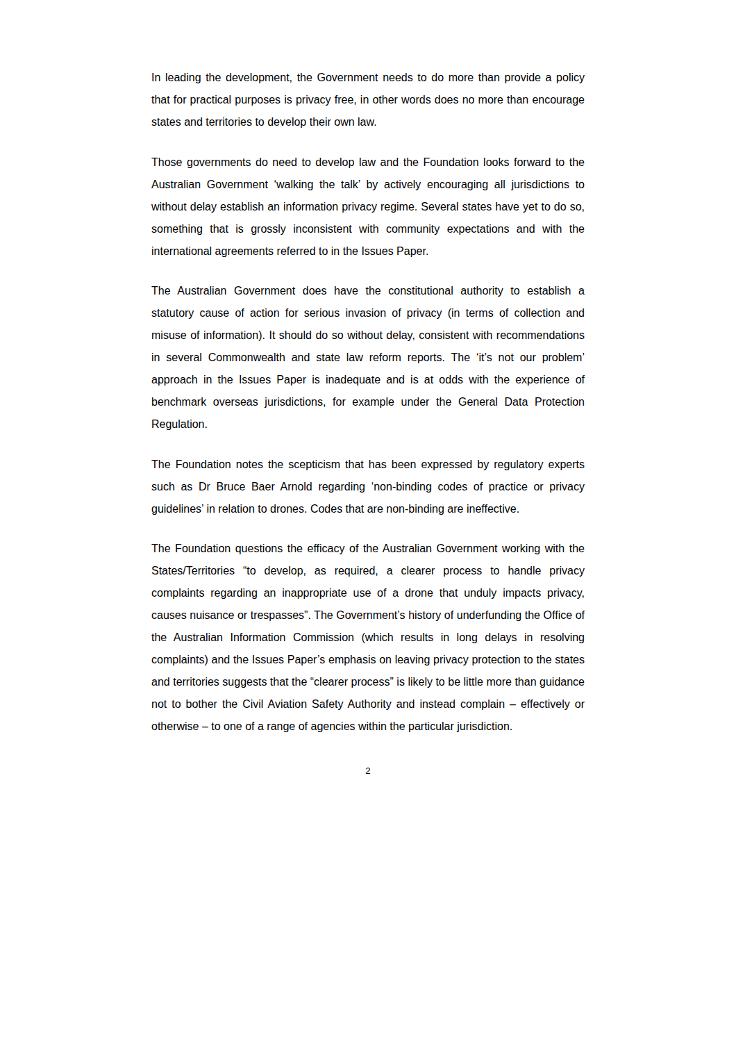In leading the development, the Government needs to do more than provide a policy that for practical purposes is privacy free, in other words does no more than encourage states and territories to develop their own law.
Those governments do need to develop law and the Foundation looks forward to the Australian Government ‘walking the talk’ by actively encouraging all jurisdictions to without delay establish an information privacy regime. Several states have yet to do so, something that is grossly inconsistent with community expectations and with the international agreements referred to in the Issues Paper.
The Australian Government does have the constitutional authority to establish a statutory cause of action for serious invasion of privacy (in terms of collection and misuse of information). It should do so without delay, consistent with recommendations in several Commonwealth and state law reform reports. The ‘it’s not our problem’ approach in the Issues Paper is inadequate and is at odds with the experience of benchmark overseas jurisdictions, for example under the General Data Protection Regulation.
The Foundation notes the scepticism that has been expressed by regulatory experts such as Dr Bruce Baer Arnold regarding ‘non-binding codes of practice or privacy guidelines’ in relation to drones. Codes that are non-binding are ineffective.
The Foundation questions the efficacy of the Australian Government working with the States/Territories “to develop, as required, a clearer process to handle privacy complaints regarding an inappropriate use of a drone that unduly impacts privacy, causes nuisance or trespasses”. The Government’s history of underfunding the Office of the Australian Information Commission (which results in long delays in resolving complaints) and the Issues Paper’s emphasis on leaving privacy protection to the states and territories suggests that the “clearer process” is likely to be little more than guidance not to bother the Civil Aviation Safety Authority and instead complain – effectively or otherwise – to one of a range of agencies within the particular jurisdiction.
2